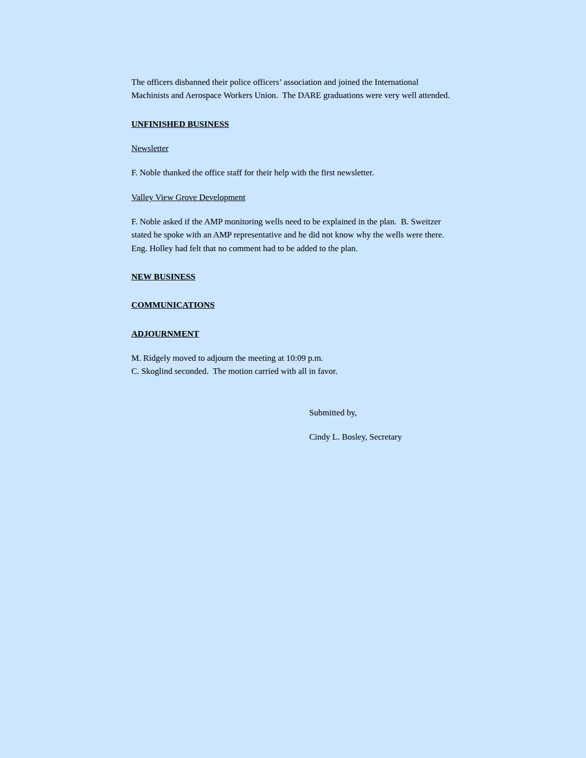The officers disbanned their police officers’ association and joined the International Machinists and Aerospace Workers Union. The DARE graduations were very well attended.
UNFINISHED BUSINESS
Newsletter
F. Noble thanked the office staff for their help with the first newsletter.
Valley View Grove Development
F. Noble asked if the AMP monitoring wells need to be explained in the plan. B. Sweitzer stated he spoke with an AMP representative and he did not know why the wells were there. Eng. Holley had felt that no comment had to be added to the plan.
NEW BUSINESS
COMMUNICATIONS
ADJOURNMENT
M. Ridgely moved to adjourn the meeting at 10:09 p.m.
C. Skoglind seconded. The motion carried with all in favor.
Submitted by,
Cindy L. Bosley, Secretary